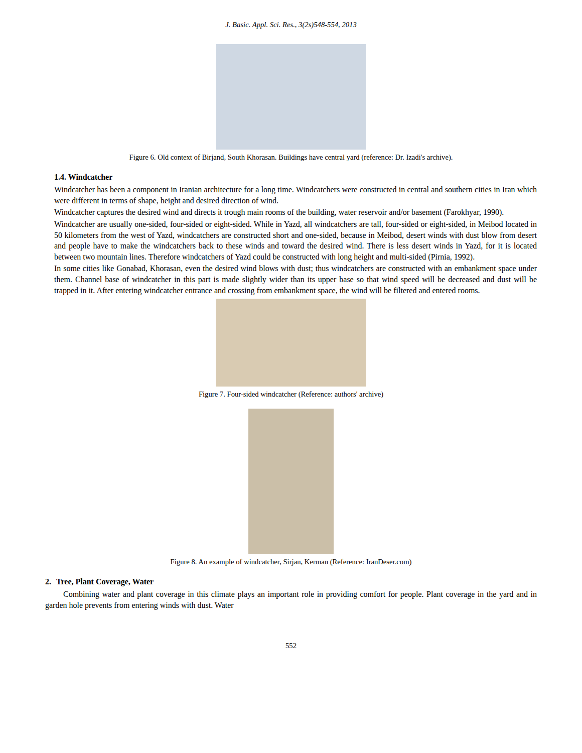J. Basic. Appl. Sci. Res., 3(2s)548-554, 2013
Figure 6. Old context of Birjand, South Khorasan. Buildings have central yard (reference: Dr. Izadi's archive).
1.4. Windcatcher
Windcatcher has been a component in Iranian architecture for a long time. Windcatchers were constructed in central and southern cities in Iran which were different in terms of shape, height and desired direction of wind.
Windcatcher captures the desired wind and directs it trough main rooms of the building, water reservoir and/or basement (Farokhyar, 1990).
Windcatcher are usually one-sided, four-sided or eight-sided. While in Yazd, all windcatchers are tall, four-sided or eight-sided, in Meibod located in 50 kilometers from the west of Yazd, windcatchers are constructed short and one-sided, because in Meibod, desert winds with dust blow from desert and people have to make the windcatchers back to these winds and toward the desired wind. There is less desert winds in Yazd, for it is located between two mountain lines. Therefore windcatchers of Yazd could be constructed with long height and multi-sided (Pirnia, 1992).
In some cities like Gonabad, Khorasan, even the desired wind blows with dust; thus windcatchers are constructed with an embankment space under them. Channel base of windcatcher in this part is made slightly wider than its upper base so that wind speed will be decreased and dust will be trapped in it. After entering windcatcher entrance and crossing from embankment space, the wind will be filtered and entered rooms.
Figure 7. Four-sided windcatcher (Reference: authors' archive)
Figure 8. An example of windcatcher, Sirjan, Kerman (Reference: IranDeser.com)
2. Tree, Plant Coverage, Water
Combining water and plant coverage in this climate plays an important role in providing comfort for people. Plant coverage in the yard and in garden hole prevents from entering winds with dust. Water
552